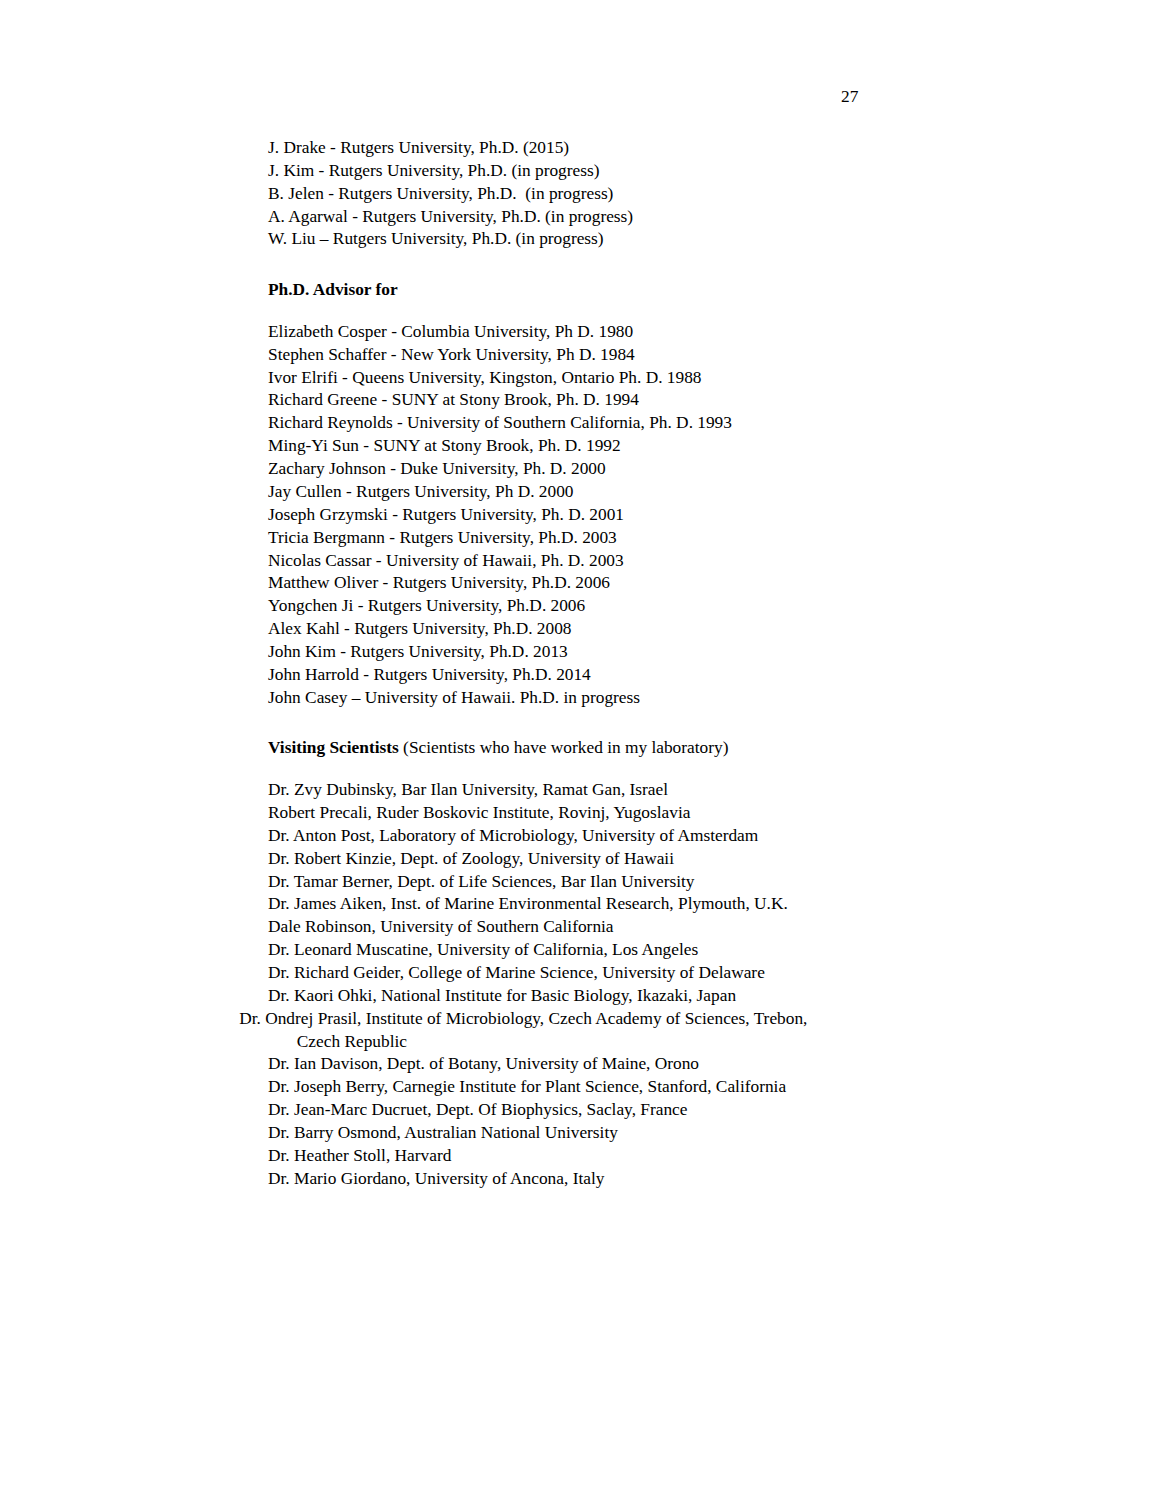27
J. Drake - Rutgers University, Ph.D. (2015)
J. Kim - Rutgers University, Ph.D. (in progress)
B. Jelen - Rutgers University, Ph.D. (in progress)
A. Agarwal - Rutgers University, Ph.D. (in progress)
W. Liu – Rutgers University, Ph.D. (in progress)
Ph.D. Advisor for
Elizabeth Cosper - Columbia University, Ph D. 1980
Stephen Schaffer - New York University, Ph D. 1984
Ivor Elrifi - Queens University, Kingston, Ontario Ph. D. 1988
Richard Greene - SUNY at Stony Brook, Ph. D. 1994
Richard Reynolds - University of Southern California, Ph. D. 1993
Ming-Yi Sun - SUNY at Stony Brook, Ph. D. 1992
Zachary Johnson - Duke University, Ph. D. 2000
Jay Cullen - Rutgers University, Ph D. 2000
Joseph Grzymski - Rutgers University, Ph. D. 2001
Tricia Bergmann - Rutgers University, Ph.D. 2003
Nicolas Cassar - University of Hawaii, Ph. D. 2003
Matthew Oliver - Rutgers University, Ph.D. 2006
Yongchen Ji - Rutgers University, Ph.D. 2006
Alex Kahl - Rutgers University, Ph.D. 2008
John Kim - Rutgers University, Ph.D. 2013
John Harrold - Rutgers University, Ph.D. 2014
John Casey – University of Hawaii. Ph.D. in progress
Visiting Scientists (Scientists who have worked in my laboratory)
Dr. Zvy Dubinsky, Bar Ilan University, Ramat Gan, Israel
Robert Precali, Ruder Boskovic Institute, Rovinj, Yugoslavia
Dr. Anton Post, Laboratory of Microbiology, University of Amsterdam
Dr. Robert Kinzie, Dept. of Zoology, University of Hawaii
Dr. Tamar Berner, Dept. of Life Sciences, Bar Ilan University
Dr. James Aiken, Inst. of Marine Environmental Research, Plymouth, U.K.
Dale Robinson, University of Southern California
Dr. Leonard Muscatine, University of California, Los Angeles
Dr. Richard Geider, College of Marine Science, University of Delaware
Dr. Kaori Ohki, National Institute for Basic Biology, Ikazaki, Japan
Dr. Ondrej Prasil, Institute of Microbiology, Czech Academy of Sciences, Trebon,
Czech Republic
Dr. Ian Davison, Dept. of Botany, University of Maine, Orono
Dr. Joseph Berry, Carnegie Institute for Plant Science, Stanford, California
Dr. Jean-Marc Ducruet, Dept. Of Biophysics, Saclay, France
Dr. Barry Osmond, Australian National University
Dr. Heather Stoll, Harvard
Dr. Mario Giordano, University of Ancona, Italy